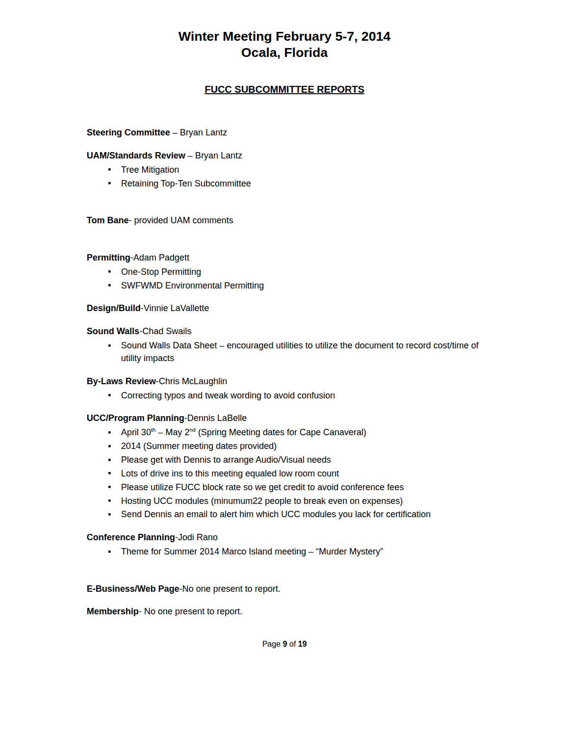Winter Meeting February 5-7, 2014
Ocala, Florida
FUCC SUBCOMMITTEE REPORTS
Steering Committee – Bryan Lantz
UAM/Standards Review – Bryan Lantz
Tree Mitigation
Retaining Top-Ten Subcommittee
Tom Bane- provided UAM comments
Permitting-Adam Padgett
One-Stop Permitting
SWFWMD Environmental Permitting
Design/Build-Vinnie LaVallette
Sound Walls-Chad Swails
Sound Walls Data Sheet – encouraged utilities to utilize the document to record cost/time of utility impacts
By-Laws Review-Chris McLaughlin
Correcting typos and tweak wording to avoid confusion
UCC/Program Planning-Dennis LaBelle
April 30th – May 2nd (Spring Meeting dates for Cape Canaveral)
2014 (Summer meeting dates provided)
Please get with Dennis to arrange Audio/Visual needs
Lots of drive ins to this meeting equaled low room count
Please utilize FUCC block rate so we get credit to avoid conference fees
Hosting UCC modules (minumum22 people to break even on expenses)
Send Dennis an email to alert him which UCC modules you lack for certification
Conference Planning-Jodi Rano
Theme for Summer 2014 Marco Island meeting – “Murder Mystery”
E-Business/Web Page-No one present to report.
Membership- No one present to report.
Page 9 of 19